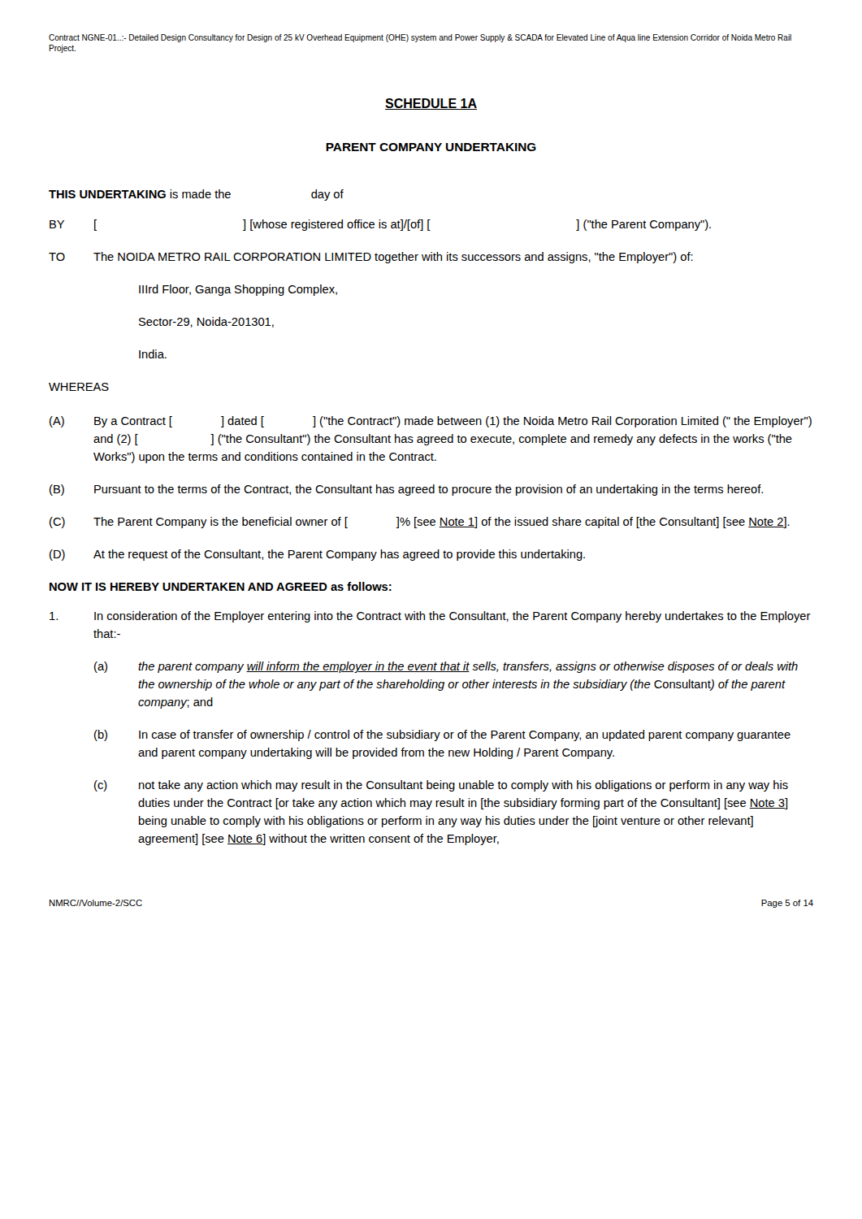Contract NGNE-01..:- Detailed Design Consultancy for Design of 25 kV Overhead Equipment (OHE) system and Power Supply & SCADA for Elevated Line of Aqua line Extension Corridor of Noida Metro Rail Project.
SCHEDULE 1A
PARENT COMPANY UNDERTAKING
THIS UNDERTAKING is made the day of
BY
[ ] [whose registered office is at]/[of] [ ] ("the Parent Company").
TO
The NOIDA METRO RAIL CORPORATION LIMITED together with its successors and assigns, "the Employer") of:
IIIrd Floor, Ganga Shopping Complex,
Sector-29, Noida-201301,
India.
WHEREAS
(A)
By a Contract [ ] dated [ ] ("the Contract") made between (1) the Noida Metro Rail Corporation Limited (" the Employer") and (2) [ ] ("the Consultant") the Consultant has agreed to execute, complete and remedy any defects in the works ("the Works") upon the terms and conditions contained in the Contract.
(B)
Pursuant to the terms of the Contract, the Consultant has agreed to procure the provision of an undertaking in the terms hereof.
(C)
The Parent Company is the beneficial owner of [ ]% [see Note 1] of the issued share capital of [the Consultant] [see Note 2].
(D)
At the request of the Consultant, the Parent Company has agreed to provide this undertaking.
NOW IT IS HEREBY UNDERTAKEN AND AGREED as follows:
1.
In consideration of the Employer entering into the Contract with the Consultant, the Parent Company hereby undertakes to the Employer that:-
(a)
the parent company will inform the employer in the event that it sells, transfers, assigns or otherwise disposes of or deals with the ownership of the whole or any part of the shareholding or other interests in the subsidiary (the Consultant) of the parent company; and
(b)
In case of transfer of ownership / control of the subsidiary or of the Parent Company, an updated parent company guarantee and parent company undertaking will be provided from the new Holding / Parent Company.
(c)
not take any action which may result in the Consultant being unable to comply with his obligations or perform in any way his duties under the Contract [or take any action which may result in [the subsidiary forming part of the Consultant] [see Note 3] being unable to comply with his obligations or perform in any way his duties under the [joint venture or other relevant] agreement] [see Note 6] without the written consent of the Employer,
NMRC//Volume-2/SCC
Page 5 of 14